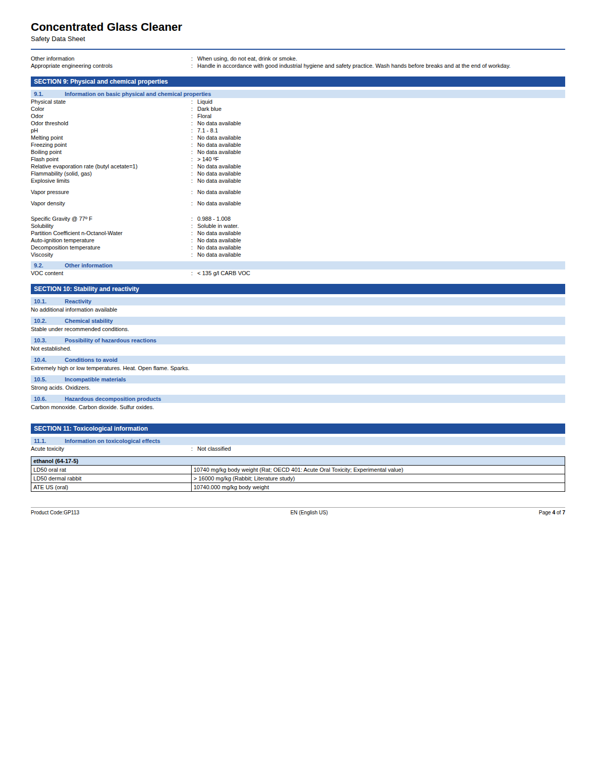Concentrated Glass Cleaner
Safety Data Sheet
| Other information | : | When using, do not eat, drink or smoke. |
| Appropriate engineering controls | : | Handle in accordance with good industrial hygiene and safety practice. Wash hands before breaks and at the end of workday. |
SECTION 9: Physical and chemical properties
9.1. Information on basic physical and chemical properties
| Physical state | : | Liquid |
| Color | : | Dark blue |
| Odor | : | Floral |
| Odor threshold | : | No data available |
| pH | : | 7.1 - 8.1 |
| Melting point | : | No data available |
| Freezing point | : | No data available |
| Boiling point | : | No data available |
| Flash point | : | > 140 ºF |
| Relative evaporation rate (butyl acetate=1) | : | No data available |
| Flammability (solid, gas) | : | No data available |
| Explosive limits | : | No data available |
| Vapor pressure | : | No data available |
| Vapor density | : | No data available |
| Specific Gravity @ 77º F | : | 0.988 - 1.008 |
| Solubility | : | Soluble in water. |
| Partition Coefficient n-Octanol-Water | : | No data available |
| Auto-ignition temperature | : | No data available |
| Decomposition temperature | : | No data available |
| Viscosity | : | No data available |
9.2. Other information
| VOC content | : | < 135 g/l CARB VOC |
SECTION 10: Stability and reactivity
10.1. Reactivity
No additional information available
10.2. Chemical stability
Stable under recommended conditions.
10.3. Possibility of hazardous reactions
Not established.
10.4. Conditions to avoid
Extremely high or low temperatures. Heat. Open flame. Sparks.
10.5. Incompatible materials
Strong acids. Oxidizers.
10.6. Hazardous decomposition products
Carbon monoxide. Carbon dioxide. Sulfur oxides.
SECTION 11: Toxicological information
11.1. Information on toxicological effects
| Acute toxicity | : | Not classified |
| ethanol (64-17-5) |
| LD50 oral rat | 10740 mg/kg body weight (Rat; OECD 401: Acute Oral Toxicity; Experimental value) |
| LD50 dermal rabbit | > 16000 mg/kg (Rabbit; Literature study) |
| ATE US (oral) | 10740.000 mg/kg body weight |
Product Code:GP113 EN (English US) Page 4 of 7